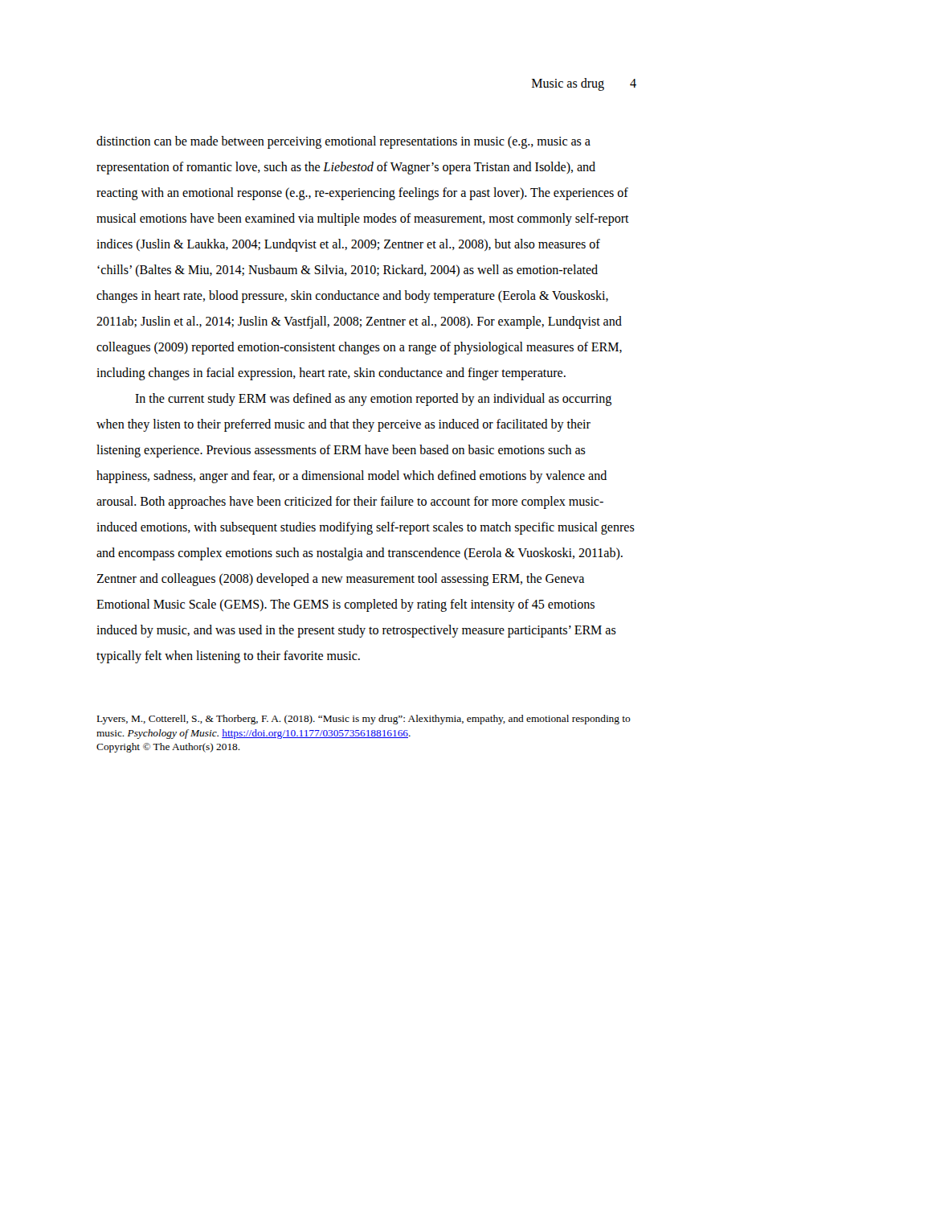Music as drug 4
distinction can be made between perceiving emotional representations in music (e.g., music as a representation of romantic love, such as the Liebestod of Wagner’s opera Tristan and Isolde), and reacting with an emotional response (e.g., re-experiencing feelings for a past lover). The experiences of musical emotions have been examined via multiple modes of measurement, most commonly self-report indices (Juslin & Laukka, 2004; Lundqvist et al., 2009; Zentner et al., 2008), but also measures of ‘chills’ (Baltes & Miu, 2014; Nusbaum & Silvia, 2010; Rickard, 2004) as well as emotion-related changes in heart rate, blood pressure, skin conductance and body temperature (Eerola & Vouskoski, 2011ab; Juslin et al., 2014; Juslin & Vastfjall, 2008; Zentner et al., 2008). For example, Lundqvist and colleagues (2009) reported emotion-consistent changes on a range of physiological measures of ERM, including changes in facial expression, heart rate, skin conductance and finger temperature.
In the current study ERM was defined as any emotion reported by an individual as occurring when they listen to their preferred music and that they perceive as induced or facilitated by their listening experience. Previous assessments of ERM have been based on basic emotions such as happiness, sadness, anger and fear, or a dimensional model which defined emotions by valence and arousal. Both approaches have been criticized for their failure to account for more complex music-induced emotions, with subsequent studies modifying self-report scales to match specific musical genres and encompass complex emotions such as nostalgia and transcendence (Eerola & Vuoskoski, 2011ab). Zentner and colleagues (2008) developed a new measurement tool assessing ERM, the Geneva Emotional Music Scale (GEMS). The GEMS is completed by rating felt intensity of 45 emotions induced by music, and was used in the present study to retrospectively measure participants’ ERM as typically felt when listening to their favorite music.
Lyvers, M., Cotterell, S., & Thorberg, F. A. (2018). “Music is my drug”: Alexithymia, empathy, and emotional responding to music. Psychology of Music. https://doi.org/10.1177/0305735618816166.
Copyright © The Author(s) 2018.